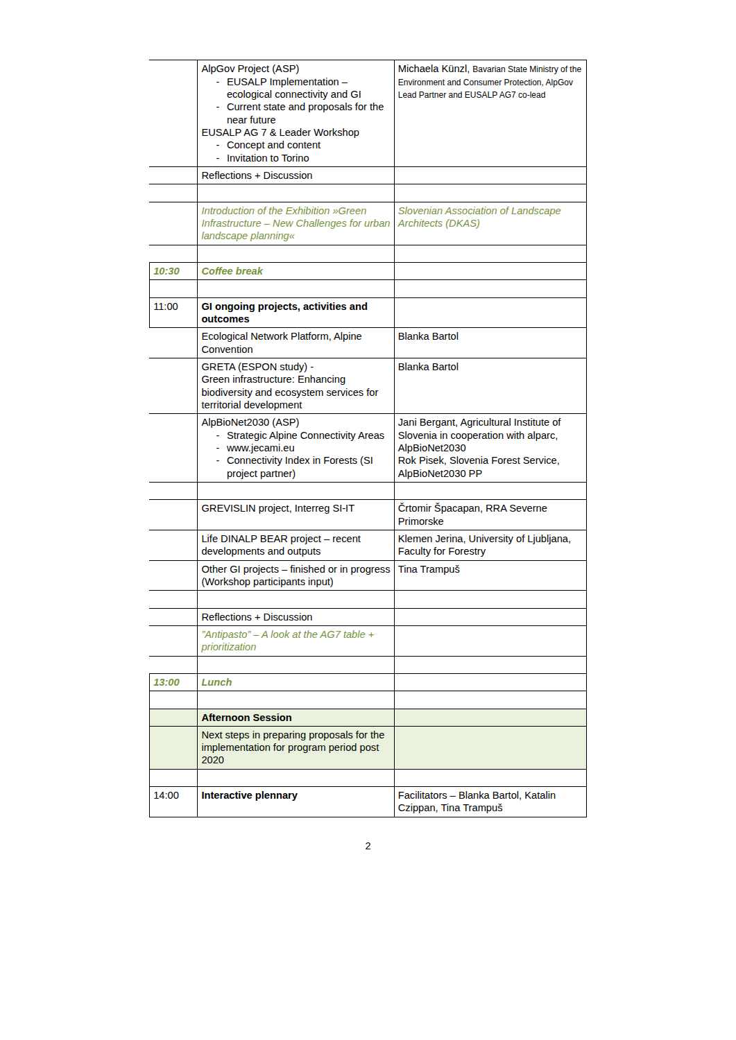| | AlpGov Project (ASP) EUSALP Implementation – ecological connectivity and GI Current state and proposals for the near future EUSALP AG 7 & Leader Workshop Concept and content Invitation to Torino | Michaela Künzl, Bavarian State Ministry of the Environment and Consumer Protection, AlpGov Lead Partner and EUSALP AG7 co-lead |
| | Reflections + Discussion | |
| | Introduction of the Exhibition »Green Infrastructure – New Challenges for urban landscape planning« | Slovenian Association of Landscape Architects (DKAS) |
| 10:30 | Coffee break | |
| 11:00 | GI ongoing projects, activities and outcomes | |
| | Ecological Network Platform, Alpine Convention | Blanka Bartol |
| | GRETA (ESPON study) - Green infrastructure: Enhancing biodiversity and ecosystem services for territorial development | Blanka Bartol |
| | AlpBioNet2030 (ASP) Strategic Alpine Connectivity Areas www.jecami.eu Connectivity Index in Forests (SI project partner) | Jani Bergant, Agricultural Institute of Slovenia in cooperation with alparc, AlpBioNet2030 Rok Pisek, Slovenia Forest Service, AlpBioNet2030 PP |
| | GREVISLIN project, Interreg SI-IT | Črtomir Špacapan, RRA Severne Primorske |
| | Life DINALP BEAR project – recent developments and outputs | Klemen Jerina, University of Ljubljana, Faculty for Forestry |
| | Other GI projects – finished or in progress (Workshop participants input) | Tina Trampuš |
| | Reflections + Discussion | |
| | ”Antipasto” – A look at the AG7 table + prioritization | |
| 13:00 | Lunch | |
| | Afternoon Session | |
| | Next steps in preparing proposals for the implementation for program period post 2020 | |
| 14:00 | Interactive plennary | Facilitators – Blanka Bartol, Katalin Czippan, Tina Trampuš |
2